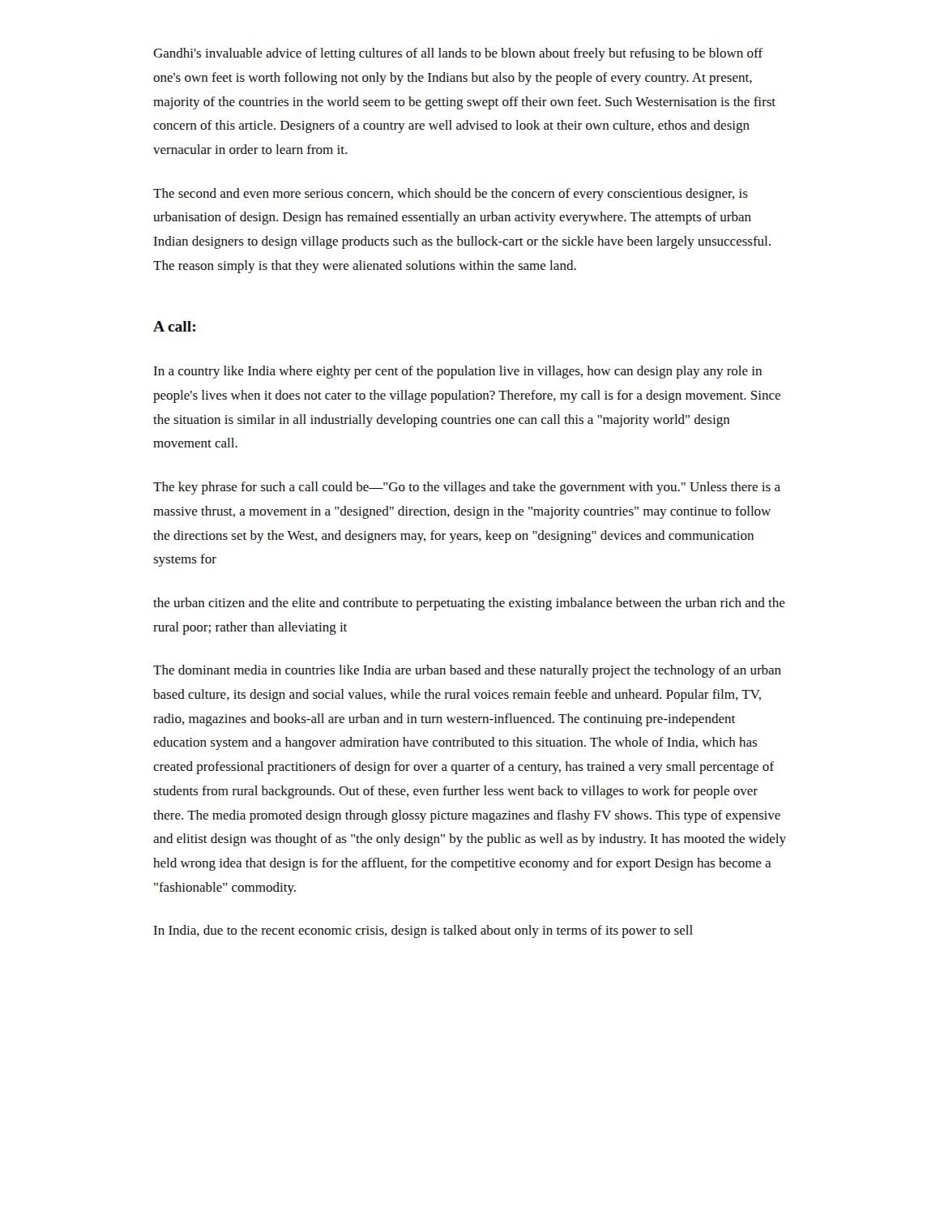Gandhi's invaluable advice of letting cultures of all lands to be blown about freely but refusing to be blown off one's own feet is worth following not only by the Indians but also by the people of every country. At present, majority of the countries in the world seem to be getting swept off their own feet. Such Westernisation is the first concern of this article. Designers of a country are well advised to look at their own culture, ethos and design vernacular in order to learn from it.
The second and even more serious concern, which should be the concern of every conscientious designer, is urbanisation of design. Design has remained essentially an urban activity everywhere. The attempts of urban Indian designers to design village products such as the bullock-cart or the sickle have been largely unsuccessful. The reason simply is that they were alienated solutions within the same land.
A call:
In a country like India where eighty per cent of the population live in villages, how can design play any role in people's lives when it does not cater to the village population? Therefore, my call is for a design movement. Since the situation is similar in all industrially developing countries one can call this a "majority world" design movement call.
The key phrase for such a call could be—"Go to the villages and take the government with you." Unless there is a massive thrust, a movement in a "designed" direction, design in the "majority countries" may continue to follow the directions set by the West, and designers may, for years, keep on "designing" devices and communication systems for
the urban citizen and the elite and contribute to perpetuating the existing imbalance between the urban rich and the rural poor; rather than alleviating it
The dominant media in countries like India are urban based and these naturally project the technology of an urban based culture, its design and social values, while the rural voices remain feeble and unheard. Popular film, TV, radio, magazines and books-all are urban and in turn western-influenced. The continuing pre-independent education system and a hangover admiration have contributed to this situation. The whole of India, which has created professional practitioners of design for over a quarter of a century, has trained a very small percentage of students from rural backgrounds. Out of these, even further less went back to villages to work for people over there. The media promoted design through glossy picture magazines and flashy FV shows. This type of expensive and elitist design was thought of as "the only design" by the public as well as by industry. It has mooted the widely held wrong idea that design is for the affluent, for the competitive economy and for export Design has become a "fashionable" commodity.
In India, due to the recent economic crisis, design is talked about only in terms of its power to sell